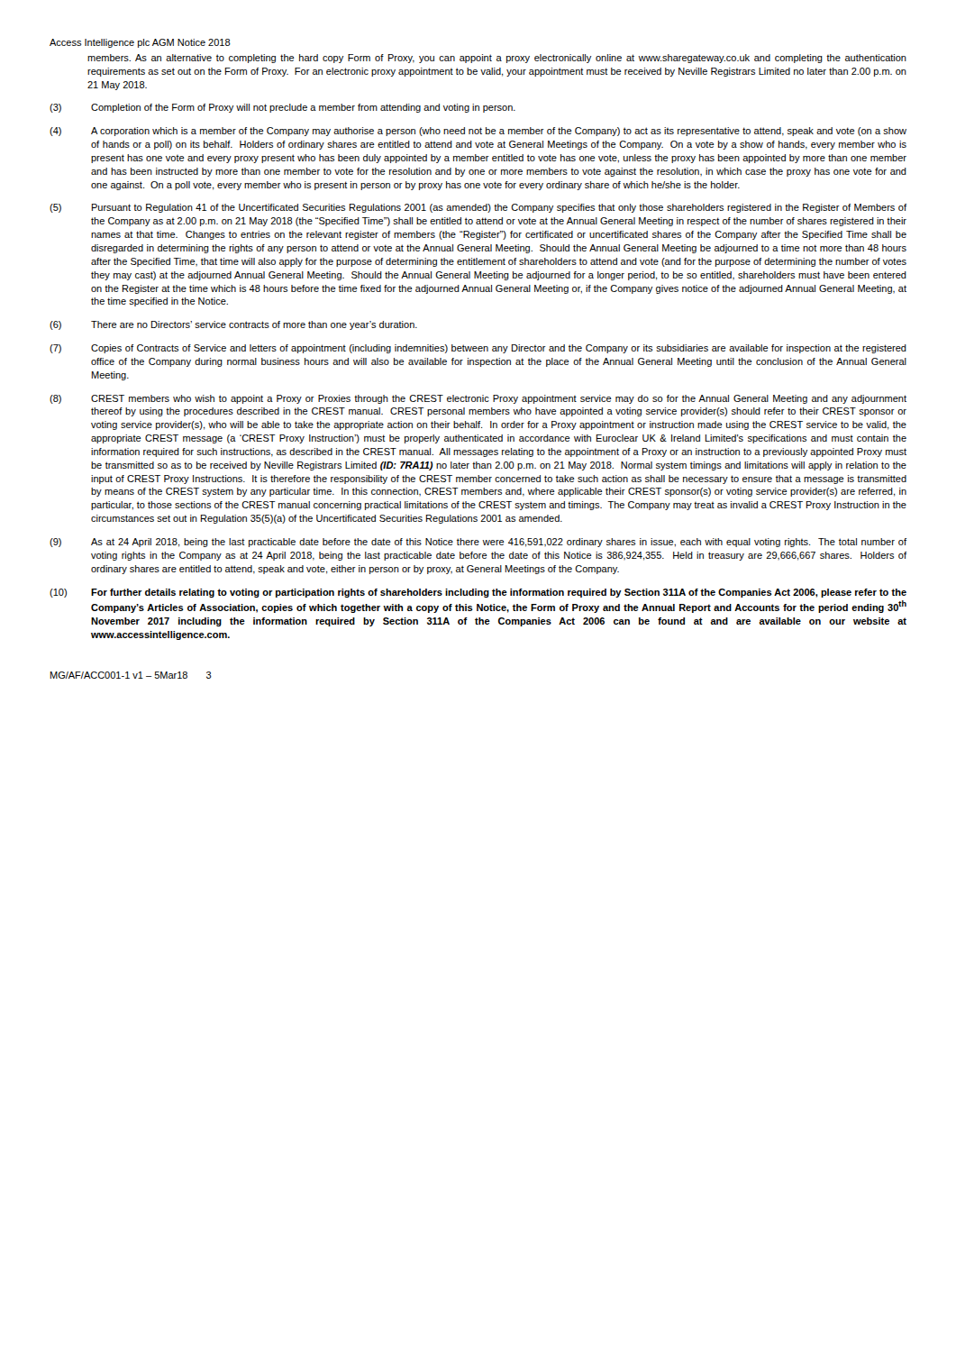Access Intelligence plc AGM Notice 2018
members. As an alternative to completing the hard copy Form of Proxy, you can appoint a proxy electronically online at www.sharegateway.co.uk and completing the authentication requirements as set out on the Form of Proxy. For an electronic proxy appointment to be valid, your appointment must be received by Neville Registrars Limited no later than 2.00 p.m. on 21 May 2018.
(3)
Completion of the Form of Proxy will not preclude a member from attending and voting in person.
(4)
A corporation which is a member of the Company may authorise a person (who need not be a member of the Company) to act as its representative to attend, speak and vote (on a show of hands or a poll) on its behalf. Holders of ordinary shares are entitled to attend and vote at General Meetings of the Company. On a vote by a show of hands, every member who is present has one vote and every proxy present who has been duly appointed by a member entitled to vote has one vote, unless the proxy has been appointed by more than one member and has been instructed by more than one member to vote for the resolution and by one or more members to vote against the resolution, in which case the proxy has one vote for and one against. On a poll vote, every member who is present in person or by proxy has one vote for every ordinary share of which he/she is the holder.
(5)
Pursuant to Regulation 41 of the Uncertificated Securities Regulations 2001 (as amended) the Company specifies that only those shareholders registered in the Register of Members of the Company as at 2.00 p.m. on 21 May 2018 (the “Specified Time”) shall be entitled to attend or vote at the Annual General Meeting in respect of the number of shares registered in their names at that time. Changes to entries on the relevant register of members (the “Register”) for certificated or uncertificated shares of the Company after the Specified Time shall be disregarded in determining the rights of any person to attend or vote at the Annual General Meeting. Should the Annual General Meeting be adjourned to a time not more than 48 hours after the Specified Time, that time will also apply for the purpose of determining the entitlement of shareholders to attend and vote (and for the purpose of determining the number of votes they may cast) at the adjourned Annual General Meeting. Should the Annual General Meeting be adjourned for a longer period, to be so entitled, shareholders must have been entered on the Register at the time which is 48 hours before the time fixed for the adjourned Annual General Meeting or, if the Company gives notice of the adjourned Annual General Meeting, at the time specified in the Notice.
(6)
There are no Directors’ service contracts of more than one year’s duration.
(7)
Copies of Contracts of Service and letters of appointment (including indemnities) between any Director and the Company or its subsidiaries are available for inspection at the registered office of the Company during normal business hours and will also be available for inspection at the place of the Annual General Meeting until the conclusion of the Annual General Meeting.
(8)
CREST members who wish to appoint a Proxy or Proxies through the CREST electronic Proxy appointment service may do so for the Annual General Meeting and any adjournment thereof by using the procedures described in the CREST manual. CREST personal members who have appointed a voting service provider(s) should refer to their CREST sponsor or voting service provider(s), who will be able to take the appropriate action on their behalf. In order for a Proxy appointment or instruction made using the CREST service to be valid, the appropriate CREST message (a ‘CREST Proxy Instruction’) must be properly authenticated in accordance with Euroclear UK & Ireland Limited's specifications and must contain the information required for such instructions, as described in the CREST manual. All messages relating to the appointment of a Proxy or an instruction to a previously appointed Proxy must be transmitted so as to be received by Neville Registrars Limited (ID: 7RA11) no later than 2.00 p.m. on 21 May 2018. Normal system timings and limitations will apply in relation to the input of CREST Proxy Instructions. It is therefore the responsibility of the CREST member concerned to take such action as shall be necessary to ensure that a message is transmitted by means of the CREST system by any particular time. In this connection, CREST members and, where applicable their CREST sponsor(s) or voting service provider(s) are referred, in particular, to those sections of the CREST manual concerning practical limitations of the CREST system and timings. The Company may treat as invalid a CREST Proxy Instruction in the circumstances set out in Regulation 35(5)(a) of the Uncertificated Securities Regulations 2001 as amended.
(9)
As at 24 April 2018, being the last practicable date before the date of this Notice there were 416,591,022 ordinary shares in issue, each with equal voting rights. The total number of voting rights in the Company as at 24 April 2018, being the last practicable date before the date of this Notice is 386,924,355. Held in treasury are 29,666,667 shares. Holders of ordinary shares are entitled to attend, speak and vote, either in person or by proxy, at General Meetings of the Company.
(10)
For further details relating to voting or participation rights of shareholders including the information required by Section 311A of the Companies Act 2006, please refer to the Company’s Articles of Association, copies of which together with a copy of this Notice, the Form of Proxy and the Annual Report and Accounts for the period ending 30th November 2017 including the information required by Section 311A of the Companies Act 2006 can be found at and are available on our website at www.accessintelligence.com.
MG/AF/ACC001-1 v1 – 5Mar18
3